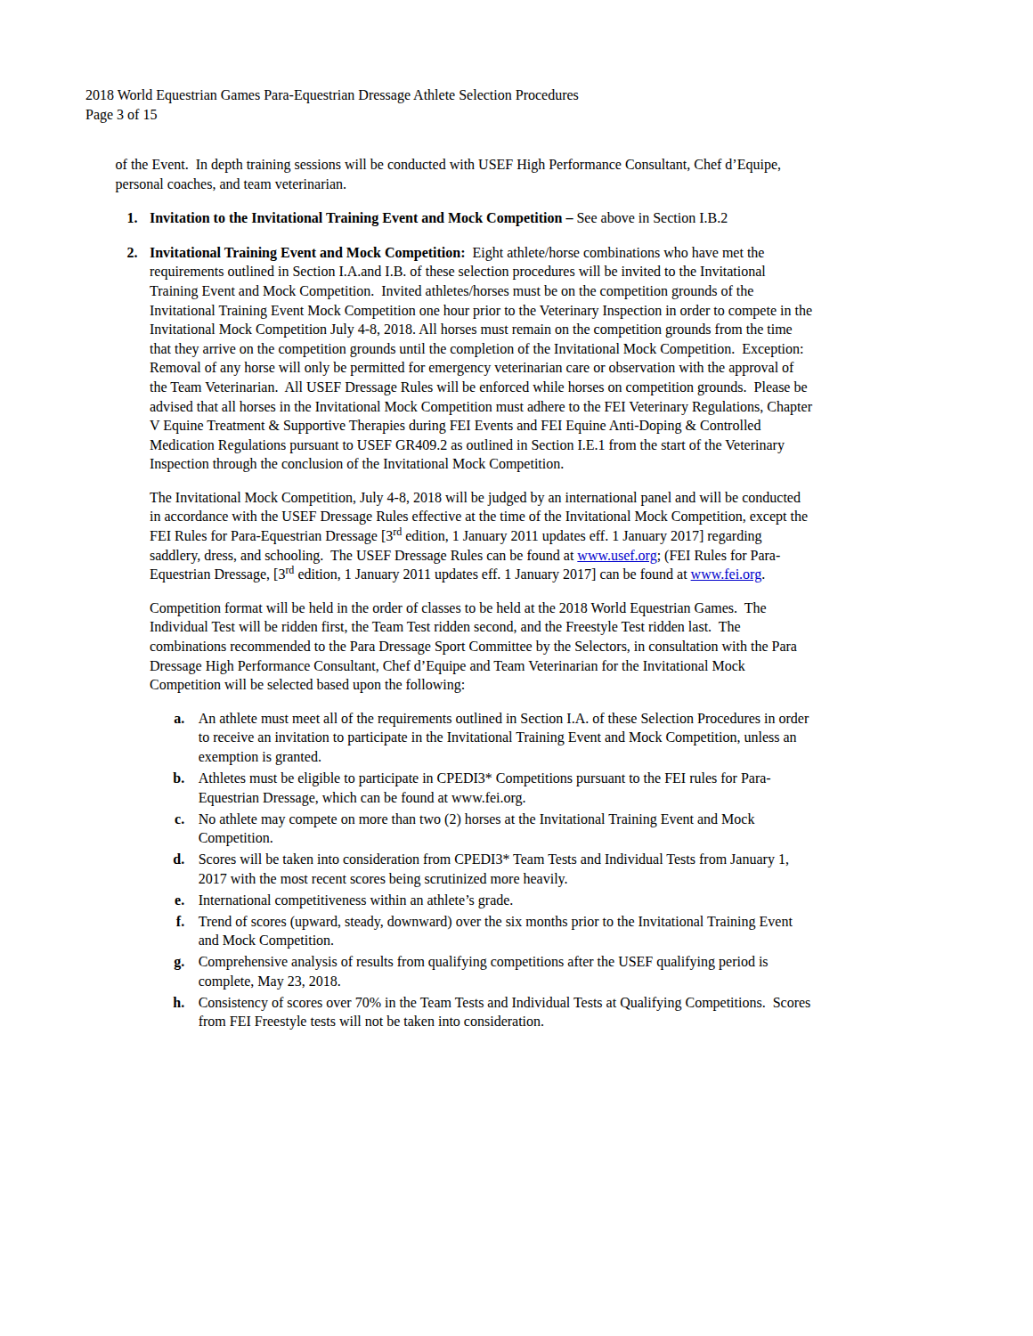2018 World Equestrian Games Para-Equestrian Dressage Athlete Selection Procedures
Page 3 of 15
of the Event. In depth training sessions will be conducted with USEF High Performance Consultant, Chef d’Equipe, personal coaches, and team veterinarian.
Invitation to the Invitational Training Event and Mock Competition – See above in Section I.B.2
Invitational Training Event and Mock Competition: Eight athlete/horse combinations who have met the requirements outlined in Section I.A.and I.B. of these selection procedures will be invited to the Invitational Training Event and Mock Competition. Invited athletes/horses must be on the competition grounds of the Invitational Training Event Mock Competition one hour prior to the Veterinary Inspection in order to compete in the Invitational Mock Competition July 4-8, 2018. All horses must remain on the competition grounds from the time that they arrive on the competition grounds until the completion of the Invitational Mock Competition. Exception: Removal of any horse will only be permitted for emergency veterinarian care or observation with the approval of the Team Veterinarian. All USEF Dressage Rules will be enforced while horses on competition grounds. Please be advised that all horses in the Invitational Mock Competition must adhere to the FEI Veterinary Regulations, Chapter V Equine Treatment & Supportive Therapies during FEI Events and FEI Equine Anti-Doping & Controlled Medication Regulations pursuant to USEF GR409.2 as outlined in Section I.E.1 from the start of the Veterinary Inspection through the conclusion of the Invitational Mock Competition.
The Invitational Mock Competition, July 4-8, 2018 will be judged by an international panel and will be conducted in accordance with the USEF Dressage Rules effective at the time of the Invitational Mock Competition, except the FEI Rules for Para-Equestrian Dressage [3rd edition, 1 January 2011 updates eff. 1 January 2017] regarding saddlery, dress, and schooling. The USEF Dressage Rules can be found at www.usef.org; (FEI Rules for Para-Equestrian Dressage, [3rd edition, 1 January 2011 updates eff. 1 January 2017] can be found at www.fei.org.
Competition format will be held in the order of classes to be held at the 2018 World Equestrian Games. The Individual Test will be ridden first, the Team Test ridden second, and the Freestyle Test ridden last. The combinations recommended to the Para Dressage Sport Committee by the Selectors, in consultation with the Para Dressage High Performance Consultant, Chef d’Equipe and Team Veterinarian for the Invitational Mock Competition will be selected based upon the following:
An athlete must meet all of the requirements outlined in Section I.A. of these Selection Procedures in order to receive an invitation to participate in the Invitational Training Event and Mock Competition, unless an exemption is granted.
Athletes must be eligible to participate in CPEDI3* Competitions pursuant to the FEI rules for Para-Equestrian Dressage, which can be found at www.fei.org.
No athlete may compete on more than two (2) horses at the Invitational Training Event and Mock Competition.
Scores will be taken into consideration from CPEDI3* Team Tests and Individual Tests from January 1, 2017 with the most recent scores being scrutinized more heavily.
International competitiveness within an athlete’s grade.
Trend of scores (upward, steady, downward) over the six months prior to the Invitational Training Event and Mock Competition.
Comprehensive analysis of results from qualifying competitions after the USEF qualifying period is complete, May 23, 2018.
Consistency of scores over 70% in the Team Tests and Individual Tests at Qualifying Competitions. Scores from FEI Freestyle tests will not be taken into consideration.